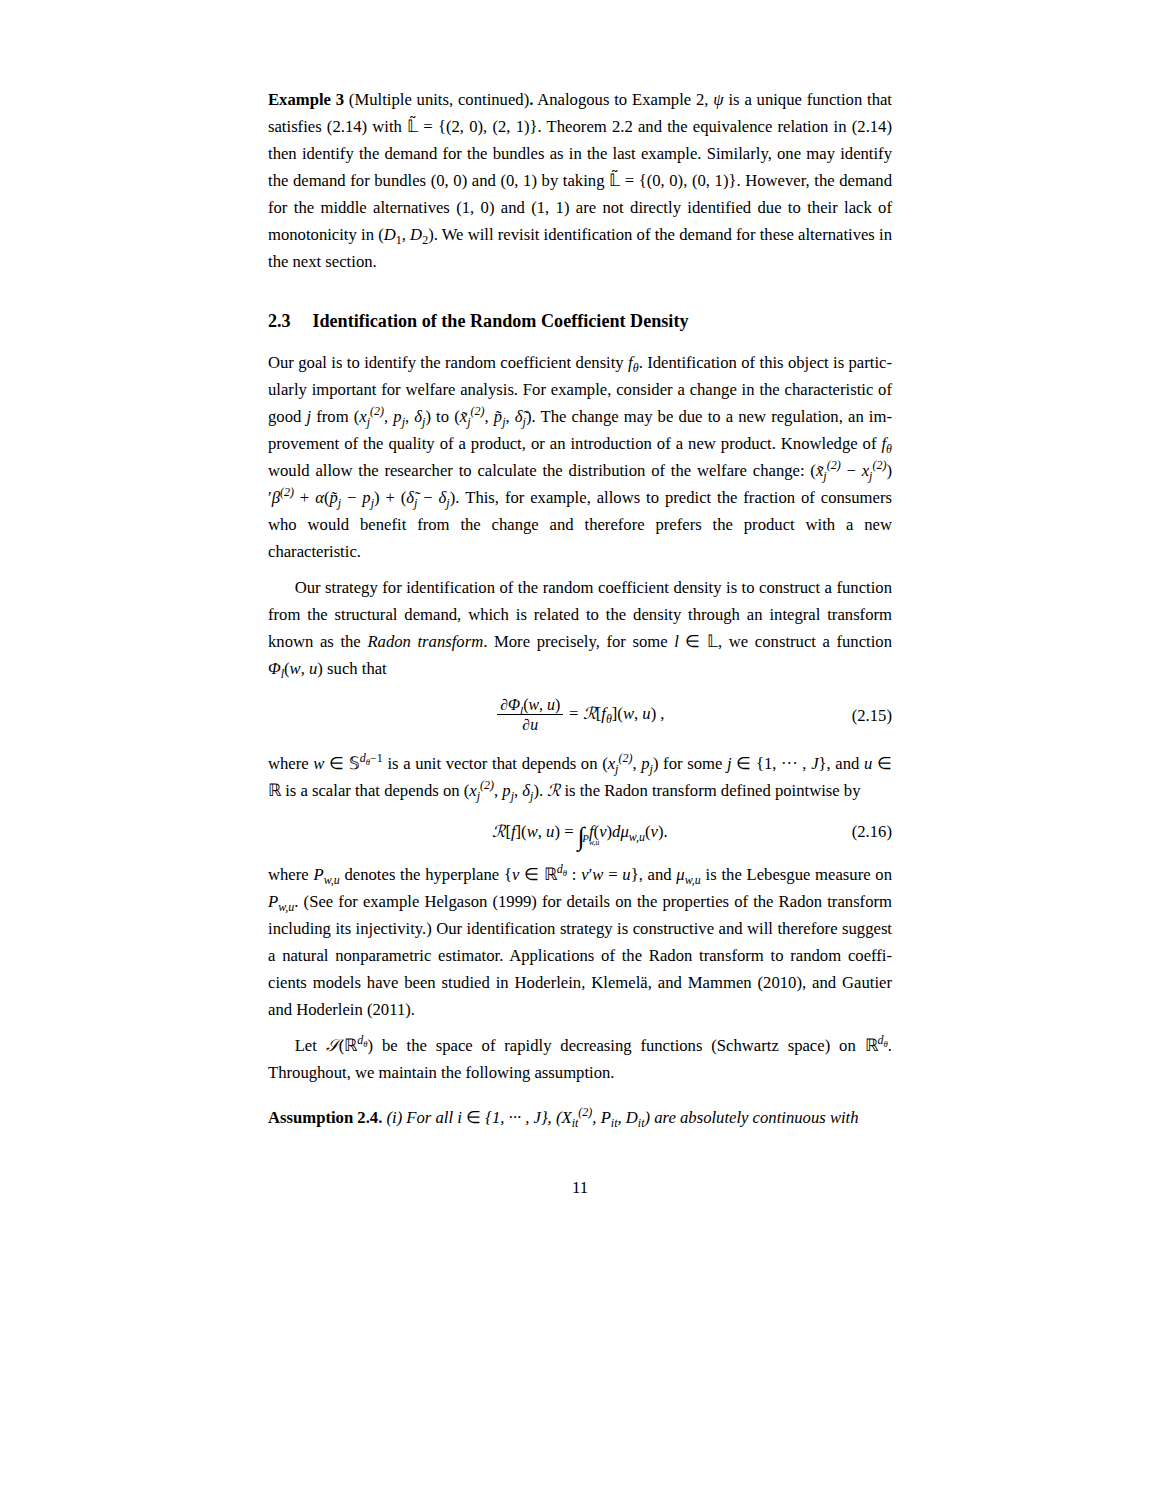Example 3 (Multiple units, continued). Analogous to Example 2, ψ is a unique function that satisfies (2.14) with 𝕃̃ = {(2, 0), (2, 1)}. Theorem 2.2 and the equivalence relation in (2.14) then identify the demand for the bundles as in the last example. Similarly, one may identify the demand for bundles (0, 0) and (0, 1) by taking 𝕃̃ = {(0, 0), (0, 1)}. However, the demand for the middle alternatives (1, 0) and (1, 1) are not directly identified due to their lack of monotonicity in (D1, D2). We will revisit identification of the demand for these alternatives in the next section.
2.3 Identification of the Random Coefficient Density
Our goal is to identify the random coefficient density fθ. Identification of this object is particularly important for welfare analysis. For example, consider a change in the characteristic of good j from (xj(2), pj, δj) to (x̃j(2), p̃j, δ̃j). The change may be due to a new regulation, an improvement of the quality of a product, or an introduction of a new product. Knowledge of fθ would allow the researcher to calculate the distribution of the welfare change: (x̃j(2) − xj(2))′β(2) + α(p̃j − pj) + (δ̃j − δj). This, for example, allows to predict the fraction of consumers who would benefit from the change and therefore prefers the product with a new characteristic.
Our strategy for identification of the random coefficient density is to construct a function from the structural demand, which is related to the density through an integral transform known as the Radon transform. More precisely, for some l ∈ 𝕃, we construct a function Φl(w, u) such that
∂Φl(w, u)∂u = ℛ[fθ](w, u) , (2.15)
where w ∈ 𝕊dθ−1 is a unit vector that depends on (xj(2), pj) for some j ∈ {1, ··· , J}, and u ∈ ℝ is a scalar that depends on (xj(2), pj, δj). ℛ is the Radon transform defined pointwise by
ℛ[f](w, u) = ∫Pw,u f(v)dμw,u(v). (2.16)
where Pw,u denotes the hyperplane {v ∈ ℝdθ : v′w = u}, and μw,u is the Lebesgue measure on Pw,u. (See for example Helgason (1999) for details on the properties of the Radon transform including its injectivity.) Our identification strategy is constructive and will therefore suggest a natural nonparametric estimator. Applications of the Radon transform to random coefficients models have been studied in Hoderlein, Klemelä, and Mammen (2010), and Gautier and Hoderlein (2011).
Let 𝒮(ℝdθ) be the space of rapidly decreasing functions (Schwartz space) on ℝdθ. Throughout, we maintain the following assumption.
Assumption 2.4. (i) For all i ∈ {1, ··· , J}, (Xit(2), Pit, Dit) are absolutely continuous with
11